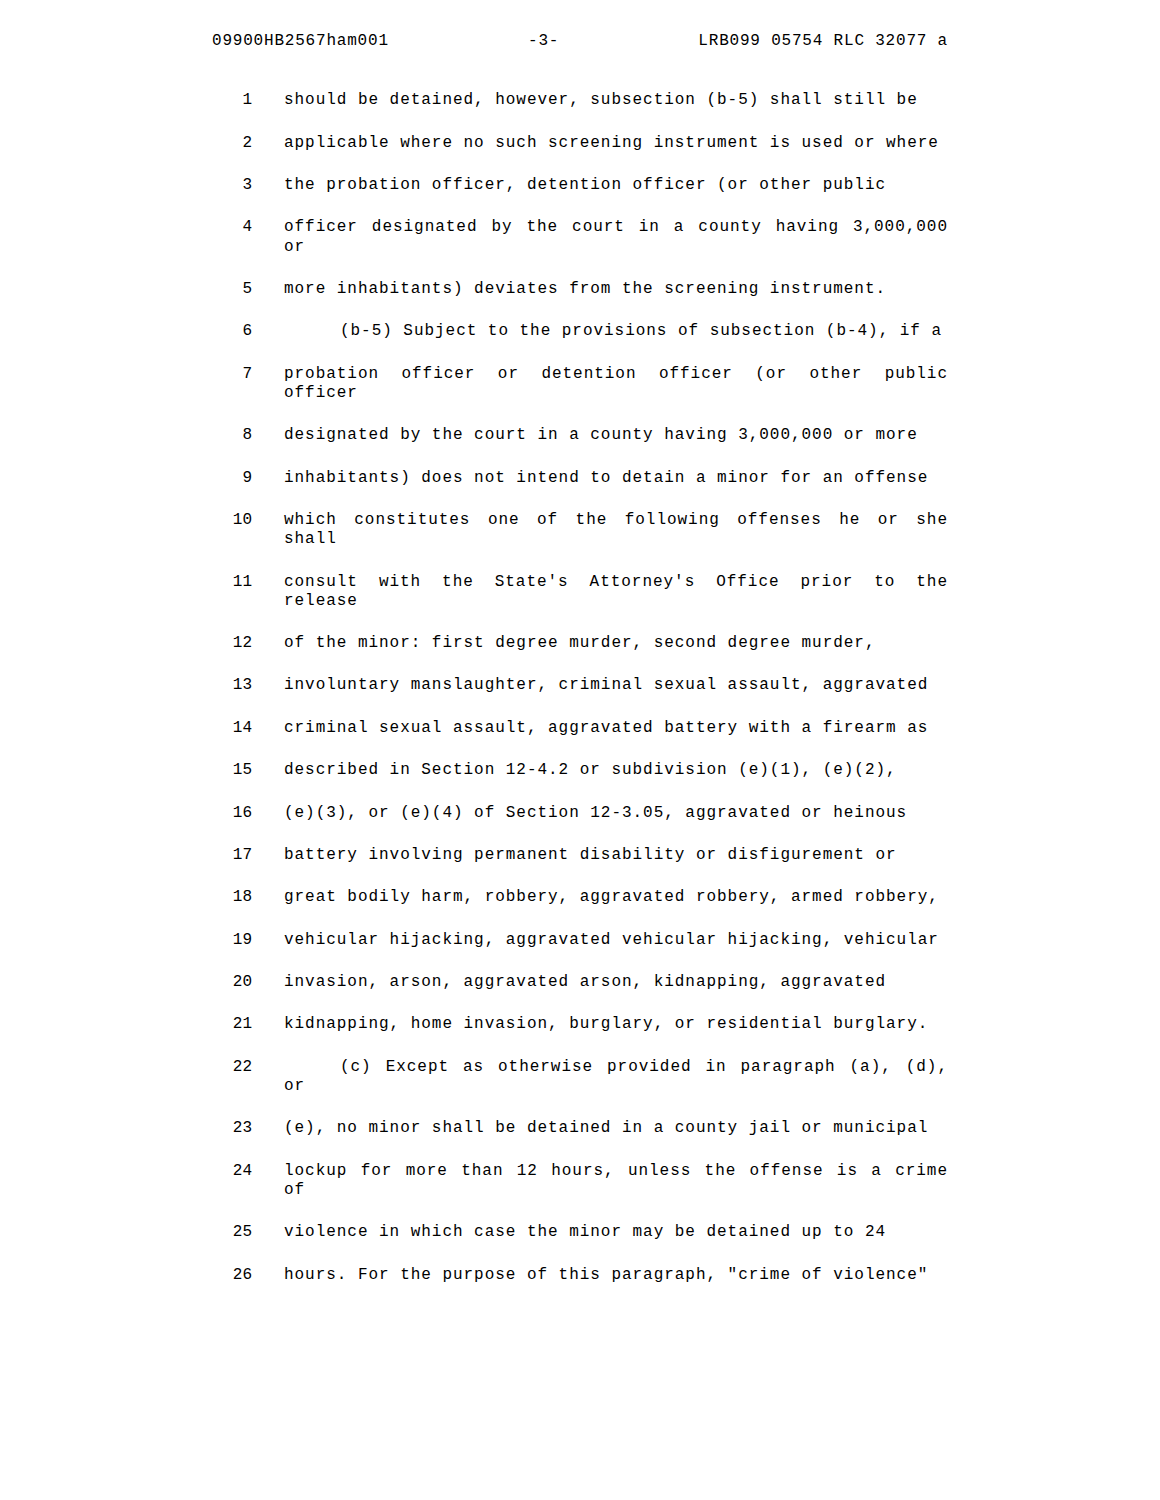09900HB2567ham001 -3- LRB099 05754 RLC 32077 a
should be detained, however, subsection (b-5) shall still be
applicable where no such screening instrument is used or where
the probation officer, detention officer (or other public
officer designated by the court in a county having 3,000,000 or
more inhabitants) deviates from the screening instrument.
(b-5) Subject to the provisions of subsection (b-4), if a
probation officer or detention officer (or other public officer
designated by the court in a county having 3,000,000 or more
inhabitants) does not intend to detain a minor for an offense
which constitutes one of the following offenses he or she shall
consult with the State's Attorney's Office prior to the release
of the minor: first degree murder, second degree murder,
involuntary manslaughter, criminal sexual assault, aggravated
criminal sexual assault, aggravated battery with a firearm as
described in Section 12-4.2 or subdivision (e)(1), (e)(2),
(e)(3), or (e)(4) of Section 12-3.05, aggravated or heinous
battery involving permanent disability or disfigurement or
great bodily harm, robbery, aggravated robbery, armed robbery,
vehicular hijacking, aggravated vehicular hijacking, vehicular
invasion, arson, aggravated arson, kidnapping, aggravated
kidnapping, home invasion, burglary, or residential burglary.
(c) Except as otherwise provided in paragraph (a), (d), or
(e), no minor shall be detained in a county jail or municipal
lockup for more than 12 hours, unless the offense is a crime of
violence in which case the minor may be detained up to 24
hours. For the purpose of this paragraph, "crime of violence"